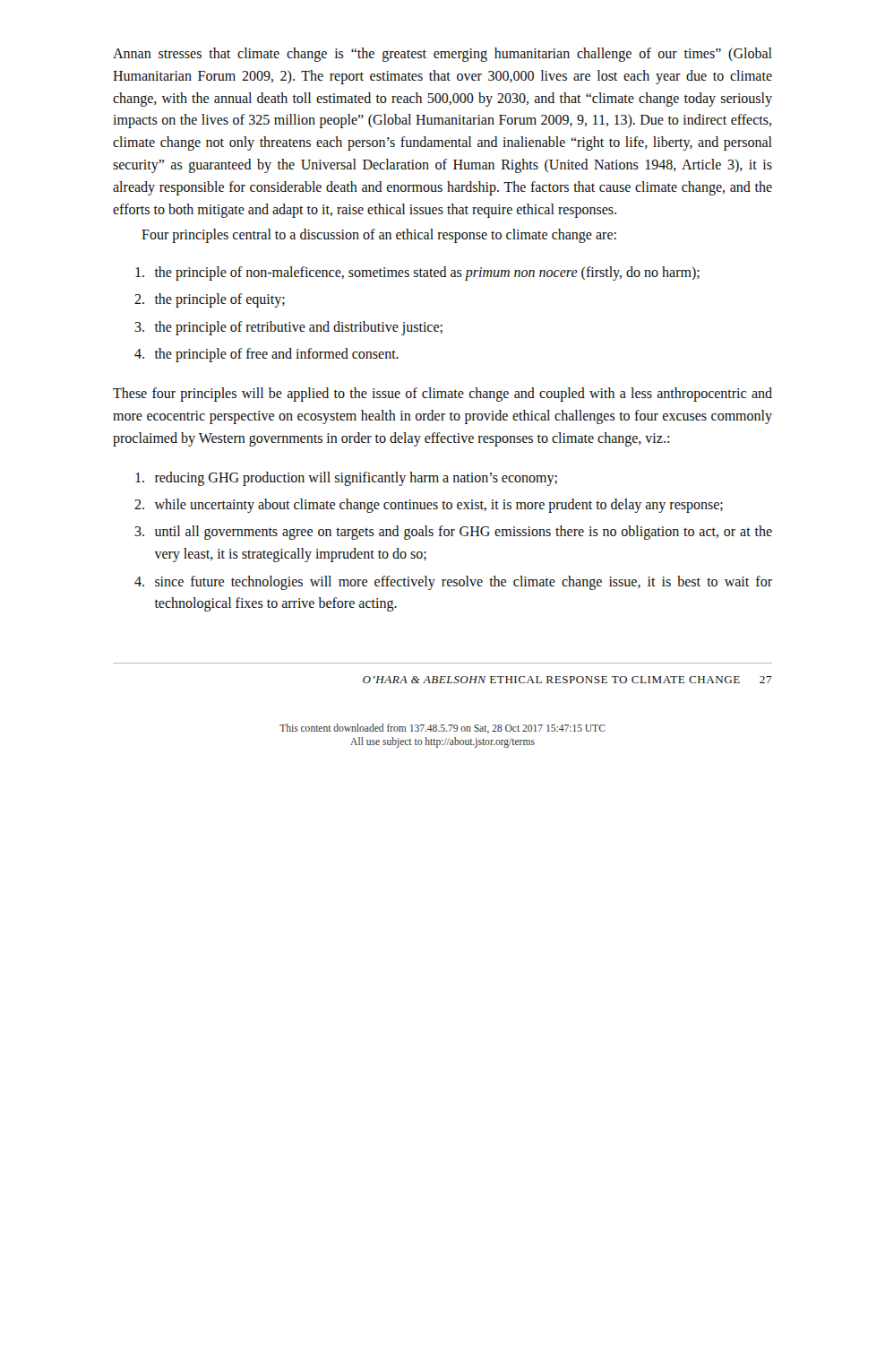Annan stresses that climate change is “the greatest emerging humanitarian challenge of our times” (Global Humanitarian Forum 2009, 2). The report estimates that over 300,000 lives are lost each year due to climate change, with the annual death toll estimated to reach 500,000 by 2030, and that “climate change today seriously impacts on the lives of 325 million people” (Global Humanitarian Forum 2009, 9, 11, 13). Due to indirect effects, climate change not only threatens each person’s fundamental and inalienable “right to life, liberty, and personal security” as guaranteed by the Universal Declaration of Human Rights (United Nations 1948, Article 3), it is already responsible for considerable death and enormous hardship. The factors that cause climate change, and the efforts to both mitigate and adapt to it, raise ethical issues that require ethical responses.
Four principles central to a discussion of an ethical response to climate change are:
the principle of non-maleficence, sometimes stated as primum non nocere (firstly, do no harm);
the principle of equity;
the principle of retributive and distributive justice;
the principle of free and informed consent.
These four principles will be applied to the issue of climate change and coupled with a less anthropocentric and more ecocentric perspective on ecosystem health in order to provide ethical challenges to four excuses commonly proclaimed by Western governments in order to delay effective responses to climate change, viz.:
reducing GHG production will significantly harm a nation’s economy;
while uncertainty about climate change continues to exist, it is more prudent to delay any response;
until all governments agree on targets and goals for GHG emissions there is no obligation to act, or at the very least, it is strategically imprudent to do so;
since future technologies will more effectively resolve the climate change issue, it is best to wait for technological fixes to arrive before acting.
O’HARA & ABELSOHN ETHICAL RESPONSE TO CLIMATE CHANGE27
This content downloaded from 137.48.5.79 on Sat, 28 Oct 2017 15:47:15 UTC
All use subject to http://about.jstor.org/terms